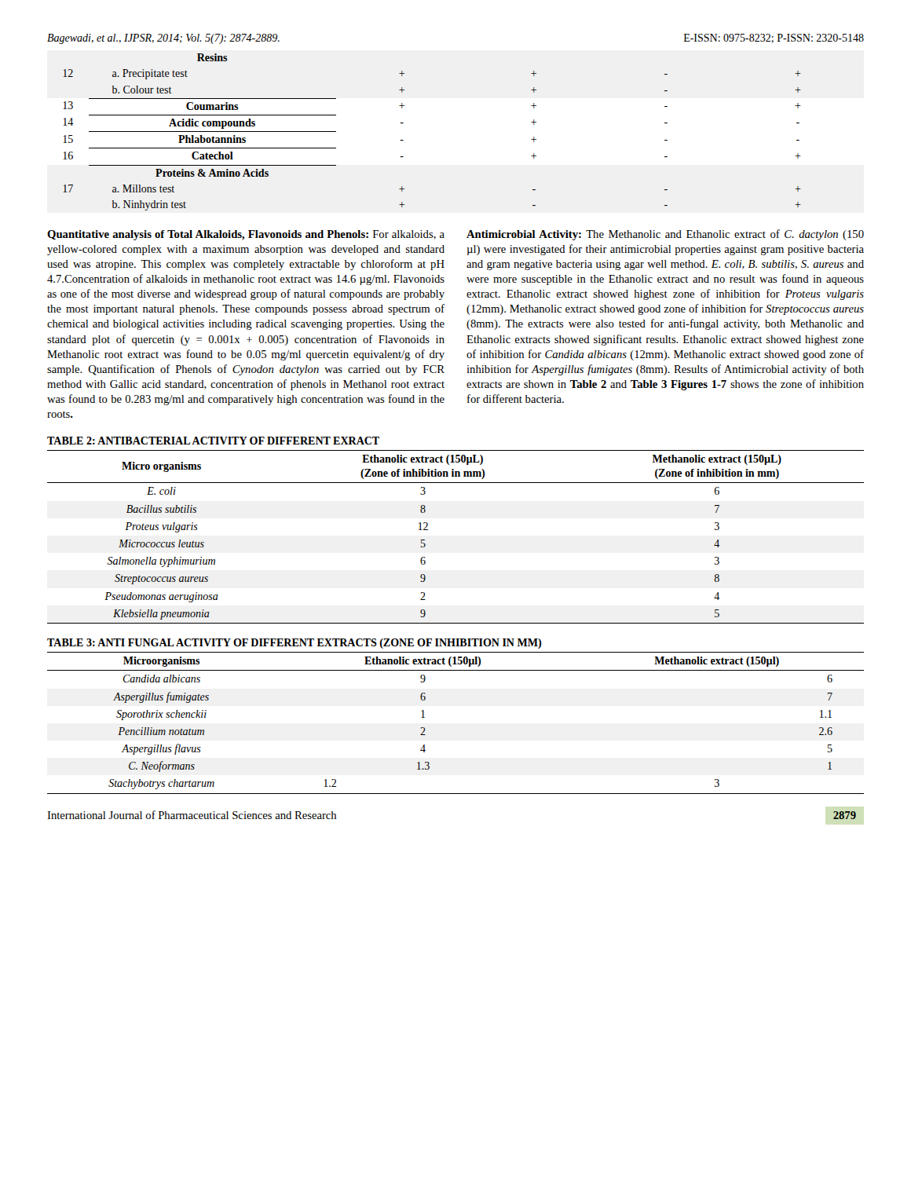Bagewadi, et al., IJPSR, 2014; Vol. 5(7): 2874-2889.
E-ISSN: 0975-8232; P-ISSN: 2320-5148
| | Resins | | | | |
| 12 | a. Precipitate test | + | + | - | + |
| | b. Colour test | + | + | - | + |
| 13 | Coumarins | + | + | - | + |
| 14 | Acidic compounds | - | + | - | - |
| 15 | Phlabotannins | - | + | - | - |
| 16 | Catechol | - | + | - | + |
| | Proteins & Amino Acids | | | | |
| 17 | a. Millons test | + | - | - | + |
| | b. Ninhydrin test | + | - | - | + |
Quantitative analysis of Total Alkaloids, Flavonoids and Phenols: For alkaloids, a yellow-colored complex with a maximum absorption was developed and standard used was atropine. This complex was completely extractable by chloroform at pH 4.7.Concentration of alkaloids in methanolic root extract was 14.6 µg/ml. Flavonoids as one of the most diverse and widespread group of natural compounds are probably the most important natural phenols. These compounds possess abroad spectrum of chemical and biological activities including radical scavenging properties. Using the standard plot of quercetin (y = 0.001x + 0.005) concentration of Flavonoids in Methanolic root extract was found to be 0.05 mg/ml quercetin equivalent/g of dry sample. Quantification of Phenols of Cynodon dactylon was carried out by FCR method with Gallic acid standard, concentration of phenols in Methanol root extract was found to be 0.283 mg/ml and comparatively high concentration was found in the roots.
Antimicrobial Activity: The Methanolic and Ethanolic extract of C. dactylon (150 µl) were investigated for their antimicrobial properties against gram positive bacteria and gram negative bacteria using agar well method. E. coli, B. subtilis, S. aureus and were more susceptible in the Ethanolic extract and no result was found in aqueous extract. Ethanolic extract showed highest zone of inhibition for Proteus vulgaris (12mm). Methanolic extract showed good zone of inhibition for Streptococcus aureus (8mm). The extracts were also tested for anti-fungal activity, both Methanolic and Ethanolic extracts showed significant results. Ethanolic extract showed highest zone of inhibition for Candida albicans (12mm). Methanolic extract showed good zone of inhibition for Aspergillus fumigates (8mm). Results of Antimicrobial activity of both extracts are shown in Table 2 and Table 3 Figures 1-7 shows the zone of inhibition for different bacteria.
TABLE 2: ANTIBACTERIAL ACTIVITY OF DIFFERENT EXRACT
| Micro organisms | Ethanolic extract (150µL) (Zone of inhibition in mm) | Methanolic extract (150µL) (Zone of inhibition in mm) |
| --- | --- | --- |
| E. coli | 3 | 6 |
| Bacillus subtilis | 8 | 7 |
| Proteus vulgaris | 12 | 3 |
| Micrococcus leutus | 5 | 4 |
| Salmonella typhimurium | 6 | 3 |
| Streptococcus aureus | 9 | 8 |
| Pseudomonas aeruginosa | 2 | 4 |
| Klebsiella pneumonia | 9 | 5 |
TABLE 3: ANTI FUNGAL ACTIVITY OF DIFFERENT EXTRACTS (ZONE OF INHIBITION IN MM)
| Microorganisms | Ethanolic extract (150µl) | Methanolic extract (150µl) |
| --- | --- | --- |
| Candida albicans | 9 | 6 |
| Aspergillus fumigates | 6 | 7 |
| Sporothrix schenckii | 1 | 1.1 |
| Pencillium notatum | 2 | 2.6 |
| Aspergillus flavus | 4 | 5 |
| C. Neoformans | 1.3 | 1 |
| Stachybotrys chartarum | 1.2 | 3 |
International Journal of Pharmaceutical Sciences and Research
2879